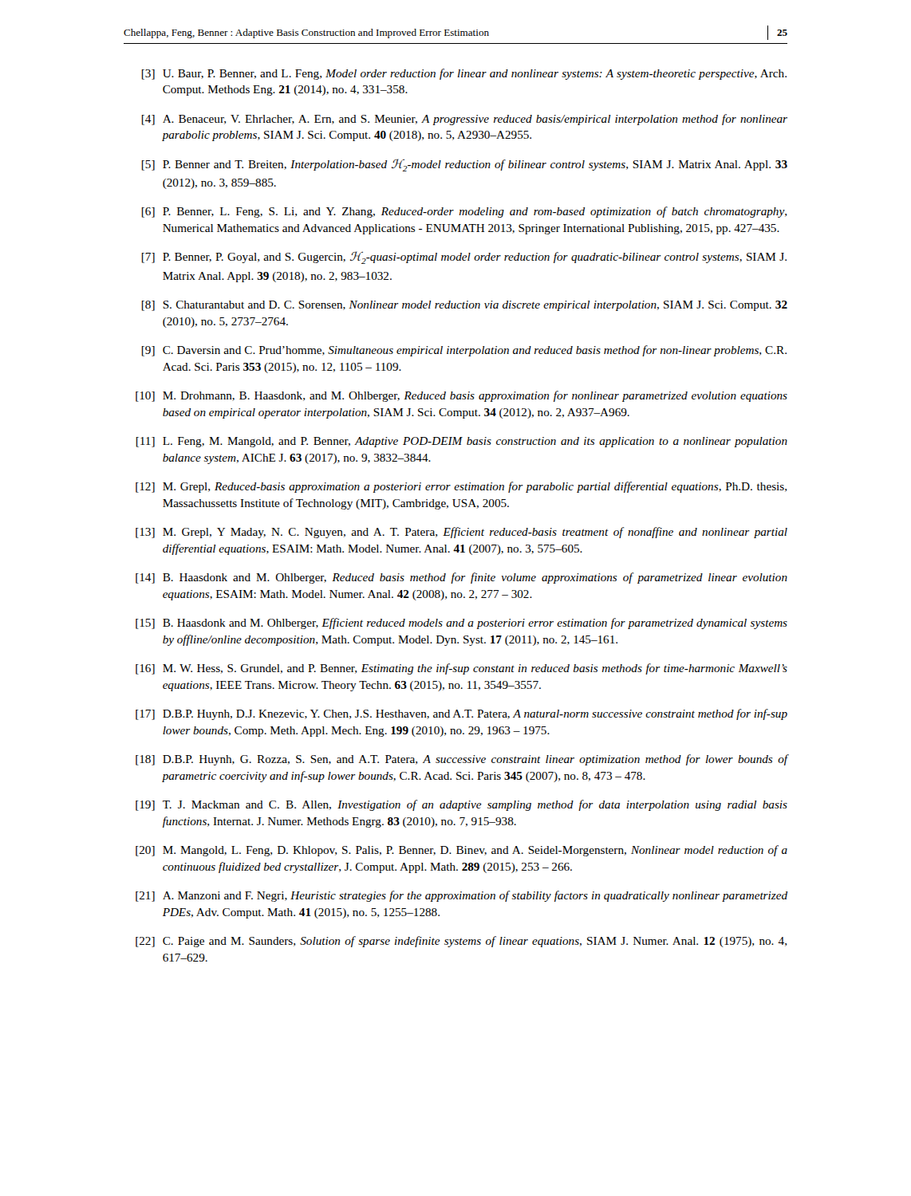Chellappa, Feng, Benner : Adaptive Basis Construction and Improved Error Estimation 25
U. Baur, P. Benner, and L. Feng, Model order reduction for linear and nonlinear systems: A system-theoretic perspective, Arch. Comput. Methods Eng. 21 (2014), no. 4, 331–358.
A. Benaceur, V. Ehrlacher, A. Ern, and S. Meunier, A progressive reduced basis/empirical interpolation method for nonlinear parabolic problems, SIAM J. Sci. Comput. 40 (2018), no. 5, A2930–A2955.
P. Benner and T. Breiten, Interpolation-based ℋ2-model reduction of bilinear control systems, SIAM J. Matrix Anal. Appl. 33 (2012), no. 3, 859–885.
P. Benner, L. Feng, S. Li, and Y. Zhang, Reduced-order modeling and rom-based optimization of batch chromatography, Numerical Mathematics and Advanced Applications - ENUMATH 2013, Springer International Publishing, 2015, pp. 427–435.
P. Benner, P. Goyal, and S. Gugercin, ℋ2-quasi-optimal model order reduction for quadratic-bilinear control systems, SIAM J. Matrix Anal. Appl. 39 (2018), no. 2, 983–1032.
S. Chaturantabut and D. C. Sorensen, Nonlinear model reduction via discrete empirical interpolation, SIAM J. Sci. Comput. 32 (2010), no. 5, 2737–2764.
C. Daversin and C. Prud’homme, Simultaneous empirical interpolation and reduced basis method for non-linear problems, C.R. Acad. Sci. Paris 353 (2015), no. 12, 1105 – 1109.
M. Drohmann, B. Haasdonk, and M. Ohlberger, Reduced basis approximation for nonlinear parametrized evolution equations based on empirical operator interpolation, SIAM J. Sci. Comput. 34 (2012), no. 2, A937–A969.
L. Feng, M. Mangold, and P. Benner, Adaptive POD-DEIM basis construction and its application to a nonlinear population balance system, AIChE J. 63 (2017), no. 9, 3832–3844.
M. Grepl, Reduced-basis approximation a posteriori error estimation for parabolic partial differential equations, Ph.D. thesis, Massachussetts Institute of Technology (MIT), Cambridge, USA, 2005.
M. Grepl, Y Maday, N. C. Nguyen, and A. T. Patera, Efficient reduced-basis treatment of nonaffine and nonlinear partial differential equations, ESAIM: Math. Model. Numer. Anal. 41 (2007), no. 3, 575–605.
B. Haasdonk and M. Ohlberger, Reduced basis method for finite volume approximations of parametrized linear evolution equations, ESAIM: Math. Model. Numer. Anal. 42 (2008), no. 2, 277 – 302.
B. Haasdonk and M. Ohlberger, Efficient reduced models and a posteriori error estimation for parametrized dynamical systems by offline/online decomposition, Math. Comput. Model. Dyn. Syst. 17 (2011), no. 2, 145–161.
M. W. Hess, S. Grundel, and P. Benner, Estimating the inf-sup constant in reduced basis methods for time-harmonic Maxwell’s equations, IEEE Trans. Microw. Theory Techn. 63 (2015), no. 11, 3549–3557.
D.B.P. Huynh, D.J. Knezevic, Y. Chen, J.S. Hesthaven, and A.T. Patera, A natural-norm successive constraint method for inf-sup lower bounds, Comp. Meth. Appl. Mech. Eng. 199 (2010), no. 29, 1963 – 1975.
D.B.P. Huynh, G. Rozza, S. Sen, and A.T. Patera, A successive constraint linear optimization method for lower bounds of parametric coercivity and inf-sup lower bounds, C.R. Acad. Sci. Paris 345 (2007), no. 8, 473 – 478.
T. J. Mackman and C. B. Allen, Investigation of an adaptive sampling method for data interpolation using radial basis functions, Internat. J. Numer. Methods Engrg. 83 (2010), no. 7, 915–938.
M. Mangold, L. Feng, D. Khlopov, S. Palis, P. Benner, D. Binev, and A. Seidel-Morgenstern, Nonlinear model reduction of a continuous fluidized bed crystallizer, J. Comput. Appl. Math. 289 (2015), 253 – 266.
A. Manzoni and F. Negri, Heuristic strategies for the approximation of stability factors in quadratically nonlinear parametrized PDEs, Adv. Comput. Math. 41 (2015), no. 5, 1255–1288.
C. Paige and M. Saunders, Solution of sparse indefinite systems of linear equations, SIAM J. Numer. Anal. 12 (1975), no. 4, 617–629.